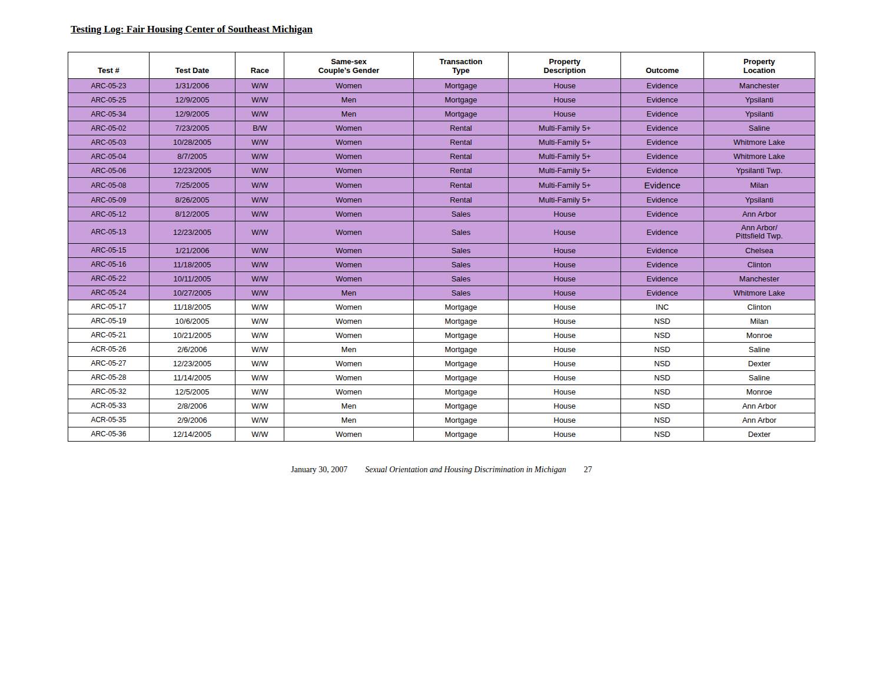Testing Log: Fair Housing Center of Southeast Michigan
| Test # | Test Date | Race | Same-sex Couple’s Gender | Transaction Type | Property Description | Outcome | Property Location |
| --- | --- | --- | --- | --- | --- | --- | --- |
| ARC-05-23 | 1/31/2006 | W/W | Women | Mortgage | House | Evidence | Manchester |
| ARC-05-25 | 12/9/2005 | W/W | Men | Mortgage | House | Evidence | Ypsilanti |
| ARC-05-34 | 12/9/2005 | W/W | Men | Mortgage | House | Evidence | Ypsilanti |
| ARC-05-02 | 7/23/2005 | B/W | Women | Rental | Multi-Family 5+ | Evidence | Saline |
| ARC-05-03 | 10/28/2005 | W/W | Women | Rental | Multi-Family 5+ | Evidence | Whitmore Lake |
| ARC-05-04 | 8/7/2005 | W/W | Women | Rental | Multi-Family 5+ | Evidence | Whitmore Lake |
| ARC-05-06 | 12/23/2005 | W/W | Women | Rental | Multi-Family 5+ | Evidence | Ypsilanti Twp. |
| ARC-05-08 | 7/25/2005 | W/W | Women | Rental | Multi-Family 5+ | Evidence | Milan |
| ARC-05-09 | 8/26/2005 | W/W | Women | Rental | Multi-Family 5+ | Evidence | Ypsilanti |
| ARC-05-12 | 8/12/2005 | W/W | Women | Sales | House | Evidence | Ann Arbor |
| ARC-05-13 | 12/23/2005 | W/W | Women | Sales | House | Evidence | Ann Arbor/ Pittsfield Twp. |
| ARC-05-15 | 1/21/2006 | W/W | Women | Sales | House | Evidence | Chelsea |
| ARC-05-16 | 11/18/2005 | W/W | Women | Sales | House | Evidence | Clinton |
| ARC-05-22 | 10/11/2005 | W/W | Women | Sales | House | Evidence | Manchester |
| ARC-05-24 | 10/27/2005 | W/W | Men | Sales | House | Evidence | Whitmore Lake |
| ARC-05-17 | 11/18/2005 | W/W | Women | Mortgage | House | INC | Clinton |
| ARC-05-19 | 10/6/2005 | W/W | Women | Mortgage | House | NSD | Milan |
| ARC-05-21 | 10/21/2005 | W/W | Women | Mortgage | House | NSD | Monroe |
| ACR-05-26 | 2/6/2006 | W/W | Men | Mortgage | House | NSD | Saline |
| ARC-05-27 | 12/23/2005 | W/W | Women | Mortgage | House | NSD | Dexter |
| ARC-05-28 | 11/14/2005 | W/W | Women | Mortgage | House | NSD | Saline |
| ARC-05-32 | 12/5/2005 | W/W | Women | Mortgage | House | NSD | Monroe |
| ACR-05-33 | 2/8/2006 | W/W | Men | Mortgage | House | NSD | Ann Arbor |
| ACR-05-35 | 2/9/2006 | W/W | Men | Mortgage | House | NSD | Ann Arbor |
| ARC-05-36 | 12/14/2005 | W/W | Women | Mortgage | House | NSD | Dexter |
January 30, 2007 Sexual Orientation and Housing Discrimination in Michigan 27